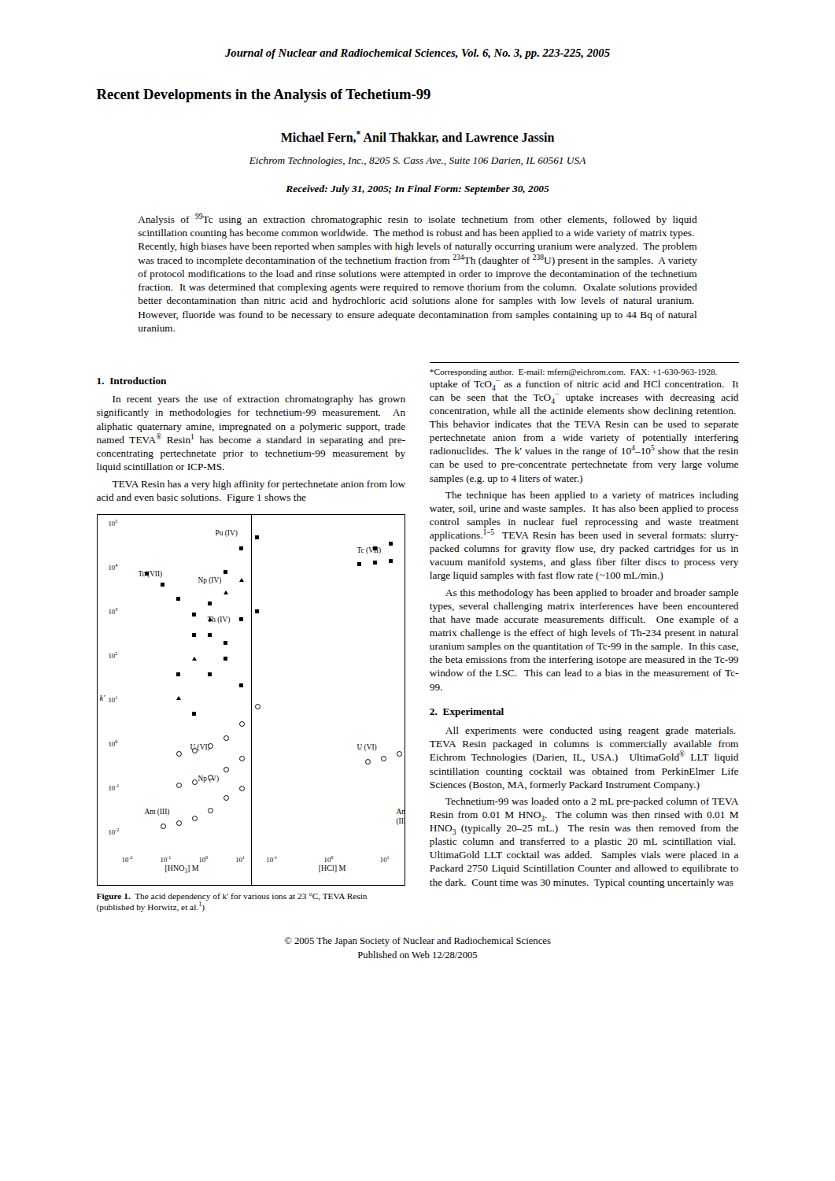Journal of Nuclear and Radiochemical Sciences, Vol. 6, No. 3, pp. 223-225, 2005
Recent Developments in the Analysis of Techetium-99
Michael Fern,* Anil Thakkar, and Lawrence Jassin
Eichrom Technologies, Inc., 8205 S. Cass Ave., Suite 106 Darien, IL 60561 USA
Received: July 31, 2005; In Final Form: September 30, 2005
Analysis of 99Tc using an extraction chromatographic resin to isolate technetium from other elements, followed by liquid scintillation counting has become common worldwide. The method is robust and has been applied to a wide variety of matrix types. Recently, high biases have been reported when samples with high levels of naturally occurring uranium were analyzed. The problem was traced to incomplete decontamination of the technetium fraction from 234Th (daughter of 238U) present in the samples. A variety of protocol modifications to the load and rinse solutions were attempted in order to improve the decontamination of the technetium fraction. It was determined that complexing agents were required to remove thorium from the column. Oxalate solutions provided better decontamination than nitric acid and hydrochloric acid solutions alone for samples with low levels of natural uranium. However, fluoride was found to be necessary to ensure adequate decontamination from samples containing up to 44 Bq of natural uranium.
1. Introduction
In recent years the use of extraction chromatography has grown significantly in methodologies for technetium-99 measurement. An aliphatic quaternary amine, impregnated on a polymeric support, trade named TEVA® Resin1 has become a standard in separating and pre-concentrating pertechnetate prior to technetium-99 measurement by liquid scintillation or ICP-MS.
TEVA Resin has a very high affinity for pertechnetate anion from low acid and even basic solutions. Figure 1 shows the
k'
105
104
103
102
101
100
10-1
10-2
Pu (IV)
Tc (VII)
Np (IV)
Th (IV)
U (VI)
Np (V)
Am (III)
Tc (VII)
Pu (IV)
Np (IV)
U (VI)
Th (IV)
Am (III)
10-210-1100101
10-1100101
[HNO3] M
[HCl] M
Figure 1. The acid dependency of k' for various ions at 23 °C, TEVA Resin (published by Horwitz, et al.1)
*Corresponding author. E-mail: mfern@eichrom.com. FAX: +1-630-963-1928.
uptake of TcO4− as a function of nitric acid and HCl concentration. It can be seen that the TcO4− uptake increases with decreasing acid concentration, while all the actinide elements show declining retention. This behavior indicates that the TEVA Resin can be used to separate pertechnetate anion from a wide variety of potentially interfering radionuclides. The k' values in the range of 104–105 show that the resin can be used to pre-concentrate pertechnetate from very large volume samples (e.g. up to 4 liters of water.)
The technique has been applied to a variety of matrices including water, soil, urine and waste samples. It has also been applied to process control samples in nuclear fuel reprocessing and waste treatment applications.1–5 TEVA Resin has been used in several formats: slurry-packed columns for gravity flow use, dry packed cartridges for us in vacuum manifold systems, and glass fiber filter discs to process very large liquid samples with fast flow rate (~100 mL/min.)
As this methodology has been applied to broader and broader sample types, several challenging matrix interferences have been encountered that have made accurate measurements difficult. One example of a matrix challenge is the effect of high levels of Th-234 present in natural uranium samples on the quantitation of Tc-99 in the sample. In this case, the beta emissions from the interfering isotope are measured in the Tc-99 window of the LSC. This can lead to a bias in the measurement of Tc-99.
2. Experimental
All experiments were conducted using reagent grade materials. TEVA Resin packaged in columns is commercially available from Eichrom Technologies (Darien, IL, USA.) UltimaGold® LLT liquid scintillation counting cocktail was obtained from PerkinElmer Life Sciences (Boston, MA, formerly Packard Instrument Company.)
Technetium-99 was loaded onto a 2 mL pre-packed column of TEVA Resin from 0.01 M HNO3. The column was then rinsed with 0.01 M HNO3 (typically 20–25 mL.) The resin was then removed from the plastic column and transferred to a plastic 20 mL scintillation vial. UltimaGold LLT cocktail was added. Samples vials were placed in a Packard 2750 Liquid Scintillation Counter and allowed to equilibrate to the dark. Count time was 30 minutes. Typical counting uncertainly was
© 2005 The Japan Society of Nuclear and Radiochemical Sciences
Published on Web 12/28/2005